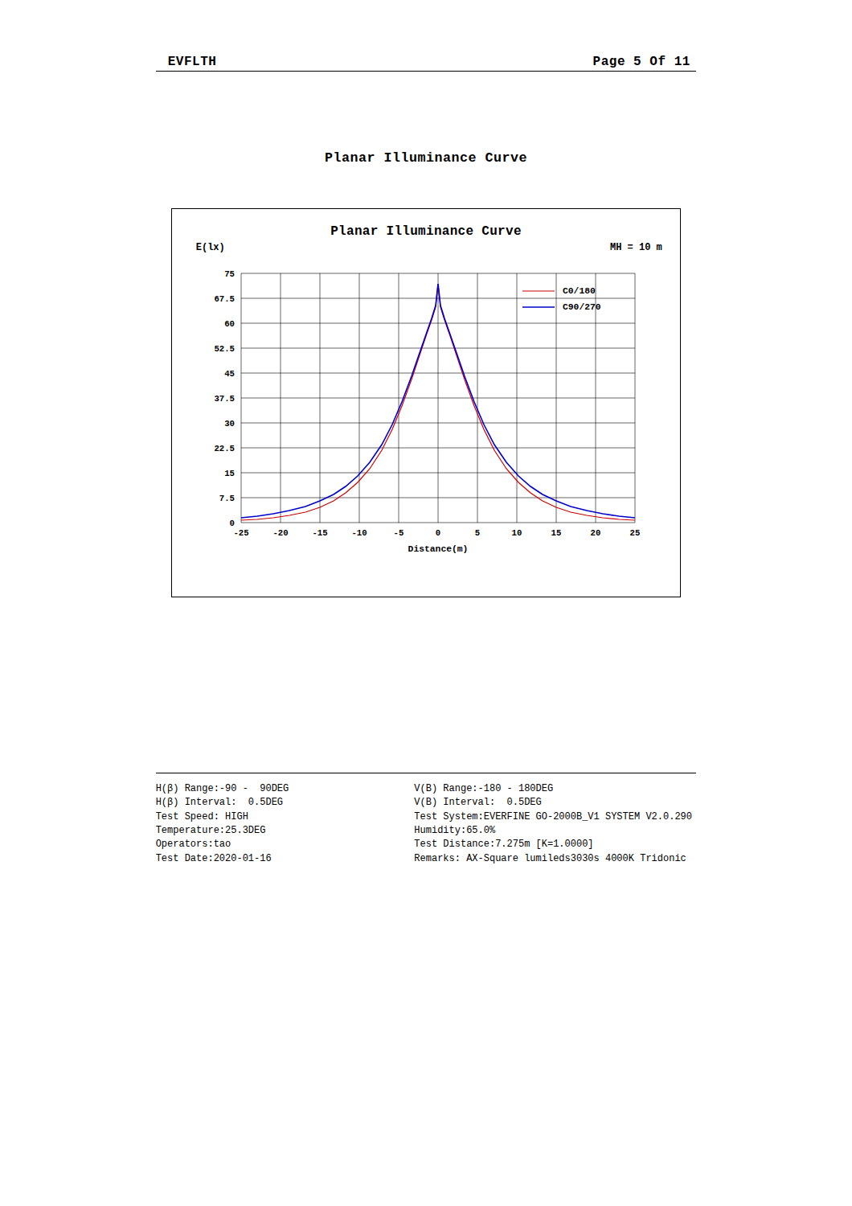EVFLTH
Page 5 Of 11
Planar Illuminance Curve
Planar Illuminance Curve
E(lx) MH = 10 m
75 67.5 60 52.5 45 37.5 30 22.5 15 7.5 0 -25 -20 -15 -10 -5 0 5 10 15 20 25 Distance(m) C0/180 C90/270
H(β) Range:-90 - 90DEG
H(β) Interval: 0.5DEG
Test Speed: HIGH
Temperature:25.3DEG
Operators:tao
Test Date:2020-01-16
V(B) Range:-180 - 180DEG
V(B) Interval: 0.5DEG
Test System:EVERFINE GO-2000B_V1 SYSTEM V2.0.290
Humidity:65.0%
Test Distance:7.275m [K=1.0000]
Remarks: AX-Square lumileds3030s 4000K Tridonic